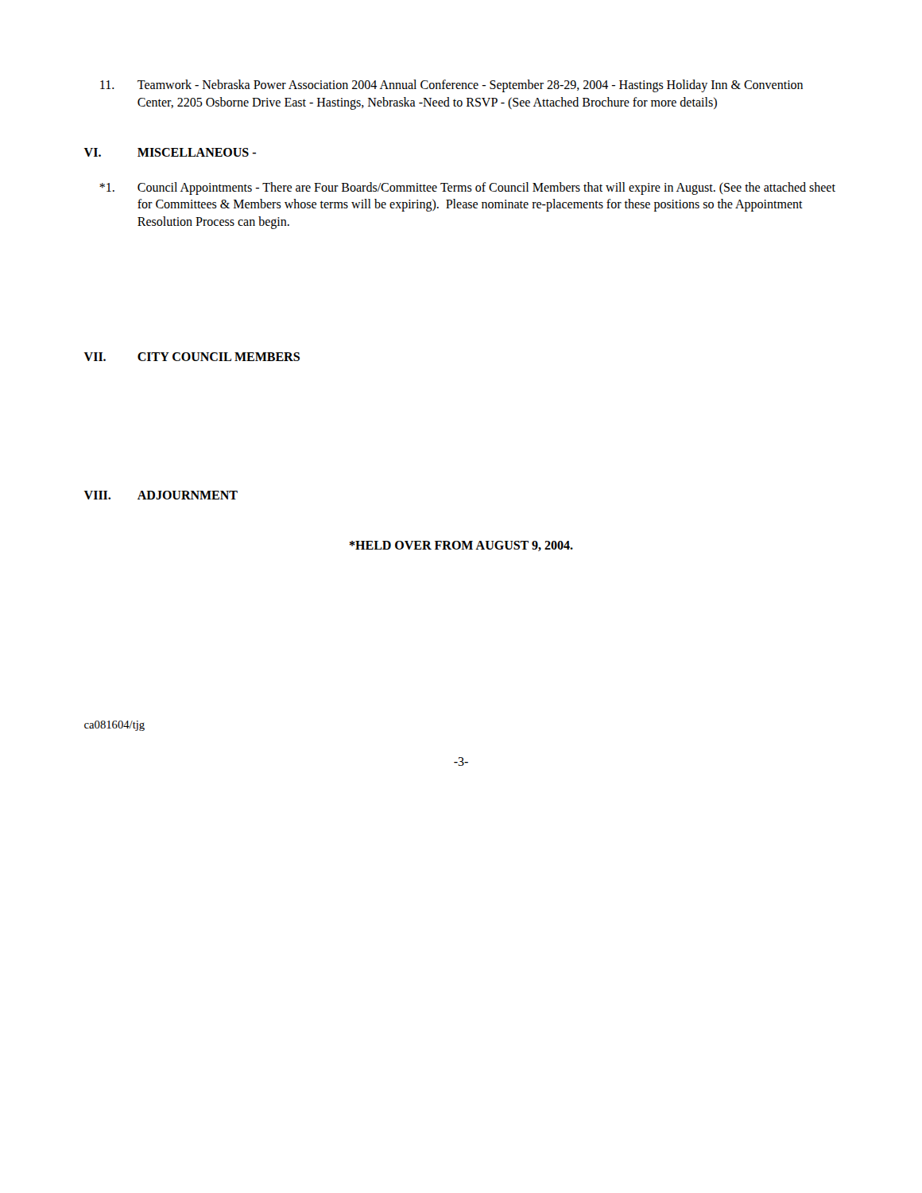11.
Teamwork - Nebraska Power Association 2004 Annual Conference - September 28-29, 2004 - Hastings Holiday Inn & Convention Center, 2205 Osborne Drive East - Hastings, Nebraska -Need to RSVP - (See Attached Brochure for more details)
VI.
MISCELLANEOUS -
*1.
Council Appointments - There are Four Boards/Committee Terms of Council Members that will expire in August. (See the attached sheet for Committees & Members whose terms will be expiring). Please nominate re-placements for these positions so the Appointment Resolution Process can begin.
VII.
CITY COUNCIL MEMBERS
VIII.
ADJOURNMENT
*HELD OVER FROM AUGUST 9, 2004.
ca081604/tjg
-3-